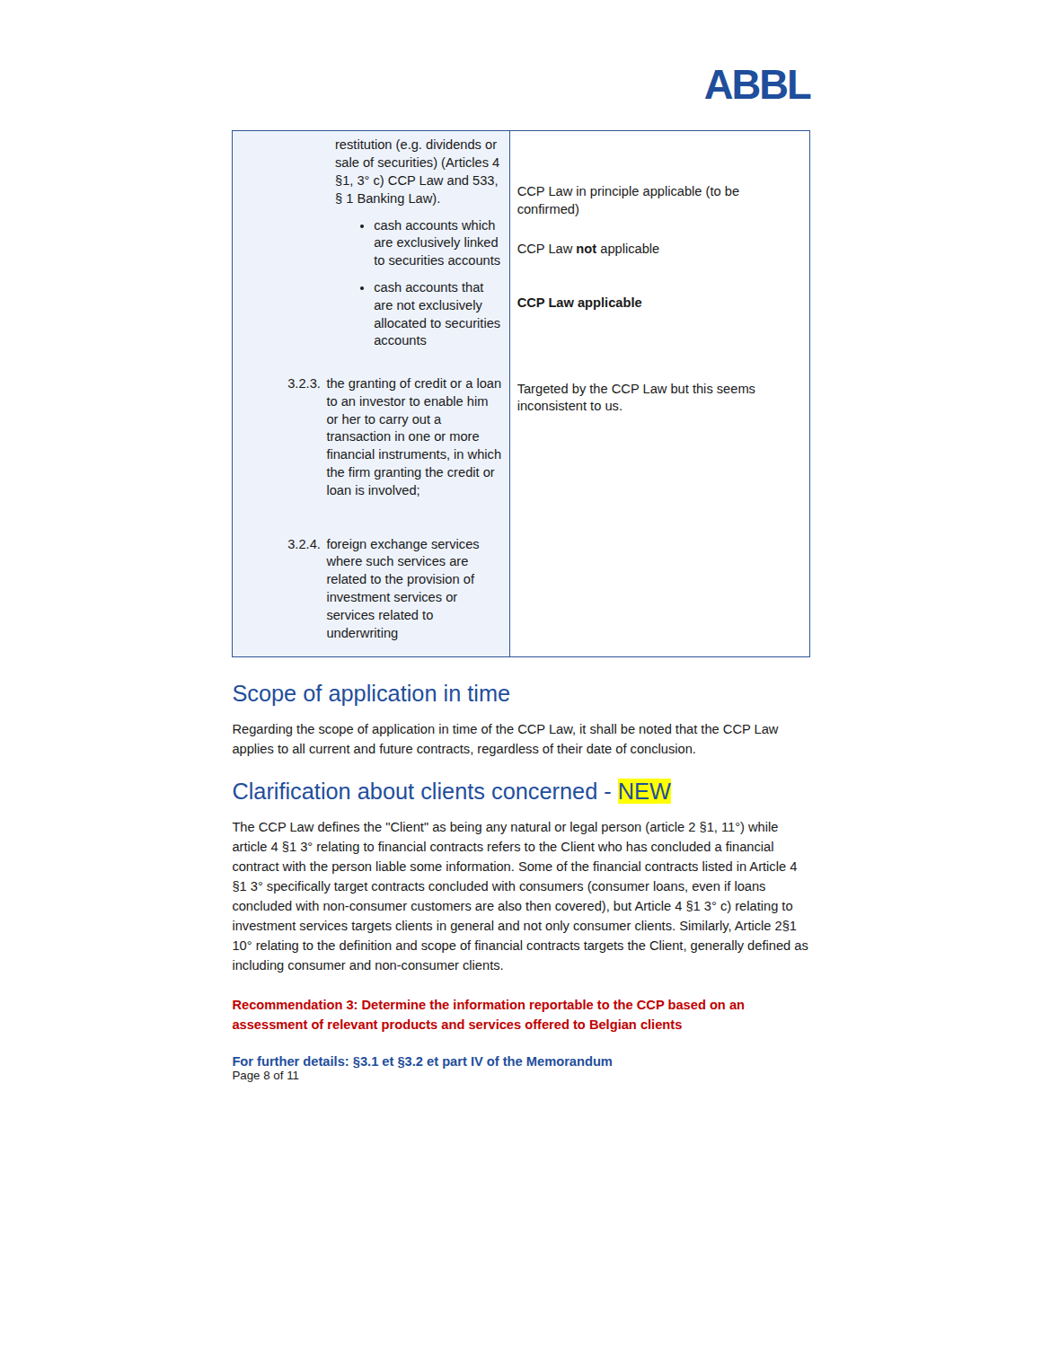ABBL
| restitution (e.g. dividends or sale of securities) (Articles 4 §1, 3° c) CCP Law and 533, § 1 Banking Law). cash accounts which are exclusively linked to securities accounts cash accounts that are not exclusively allocated to securities accounts 3.2.3. the granting of credit or a loan to an investor to enable him or her to carry out a transaction in one or more financial instruments, in which the firm granting the credit or loan is involved; 3.2.4. foreign exchange services where such services are related to the provision of investment services or services related to underwriting | CCP Law in principle applicable (to be confirmed) CCP Law not applicable CCP Law applicable Targeted by the CCP Law but this seems inconsistent to us. |
Scope of application in time
Regarding the scope of application in time of the CCP Law, it shall be noted that the CCP Law applies to all current and future contracts, regardless of their date of conclusion.
Clarification about clients concerned - NEW
The CCP Law defines the "Client" as being any natural or legal person (article 2 §1, 11°) while article 4 §1 3° relating to financial contracts refers to the Client who has concluded a financial contract with the person liable some information. Some of the financial contracts listed in Article 4 §1 3° specifically target contracts concluded with consumers (consumer loans, even if loans concluded with non-consumer customers are also then covered), but Article 4 §1 3° c) relating to investment services targets clients in general and not only consumer clients. Similarly, Article 2§1 10° relating to the definition and scope of financial contracts targets the Client, generally defined as including consumer and non-consumer clients.
Recommendation 3: Determine the information reportable to the CCP based on an assessment of relevant products and services offered to Belgian clients
For further details: §3.1 et §3.2 et part IV of the Memorandum
Page 8 of 11